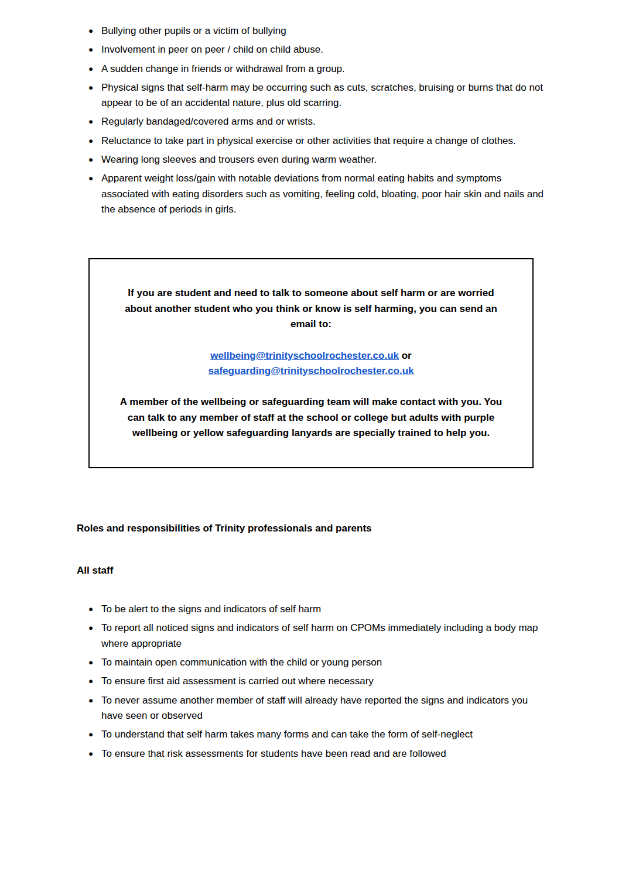Bullying other pupils or a victim of bullying
Involvement in peer on peer / child on child abuse.
A sudden change in friends or withdrawal from a group.
Physical signs that self-harm may be occurring such as cuts, scratches, bruising or burns that do not appear to be of an accidental nature, plus old scarring.
Regularly bandaged/covered arms and or wrists.
Reluctance to take part in physical exercise or other activities that require a change of clothes.
Wearing long sleeves and trousers even during warm weather.
Apparent weight loss/gain with notable deviations from normal eating habits and symptoms associated with eating disorders such as vomiting, feeling cold, bloating, poor hair skin and nails and the absence of periods in girls.
If you are student and need to talk to someone about self harm or are worried about another student who you think or know is self harming, you can send an email to:
wellbeing@trinityschoolrochester.co.uk or
safeguarding@trinityschoolrochester.co.uk
A member of the wellbeing or safeguarding team will make contact with you. You can talk to any member of staff at the school or college but adults with purple wellbeing or yellow safeguarding lanyards are specially trained to help you.
Roles and responsibilities of Trinity professionals and parents
All staff
To be alert to the signs and indicators of self harm
To report all noticed signs and indicators of self harm on CPOMs immediately including a body map where appropriate
To maintain open communication with the child or young person
To ensure first aid assessment is carried out where necessary
To never assume another member of staff will already have reported the signs and indicators you have seen or observed
To understand that self harm takes many forms and can take the form of self-neglect
To ensure that risk assessments for students have been read and are followed